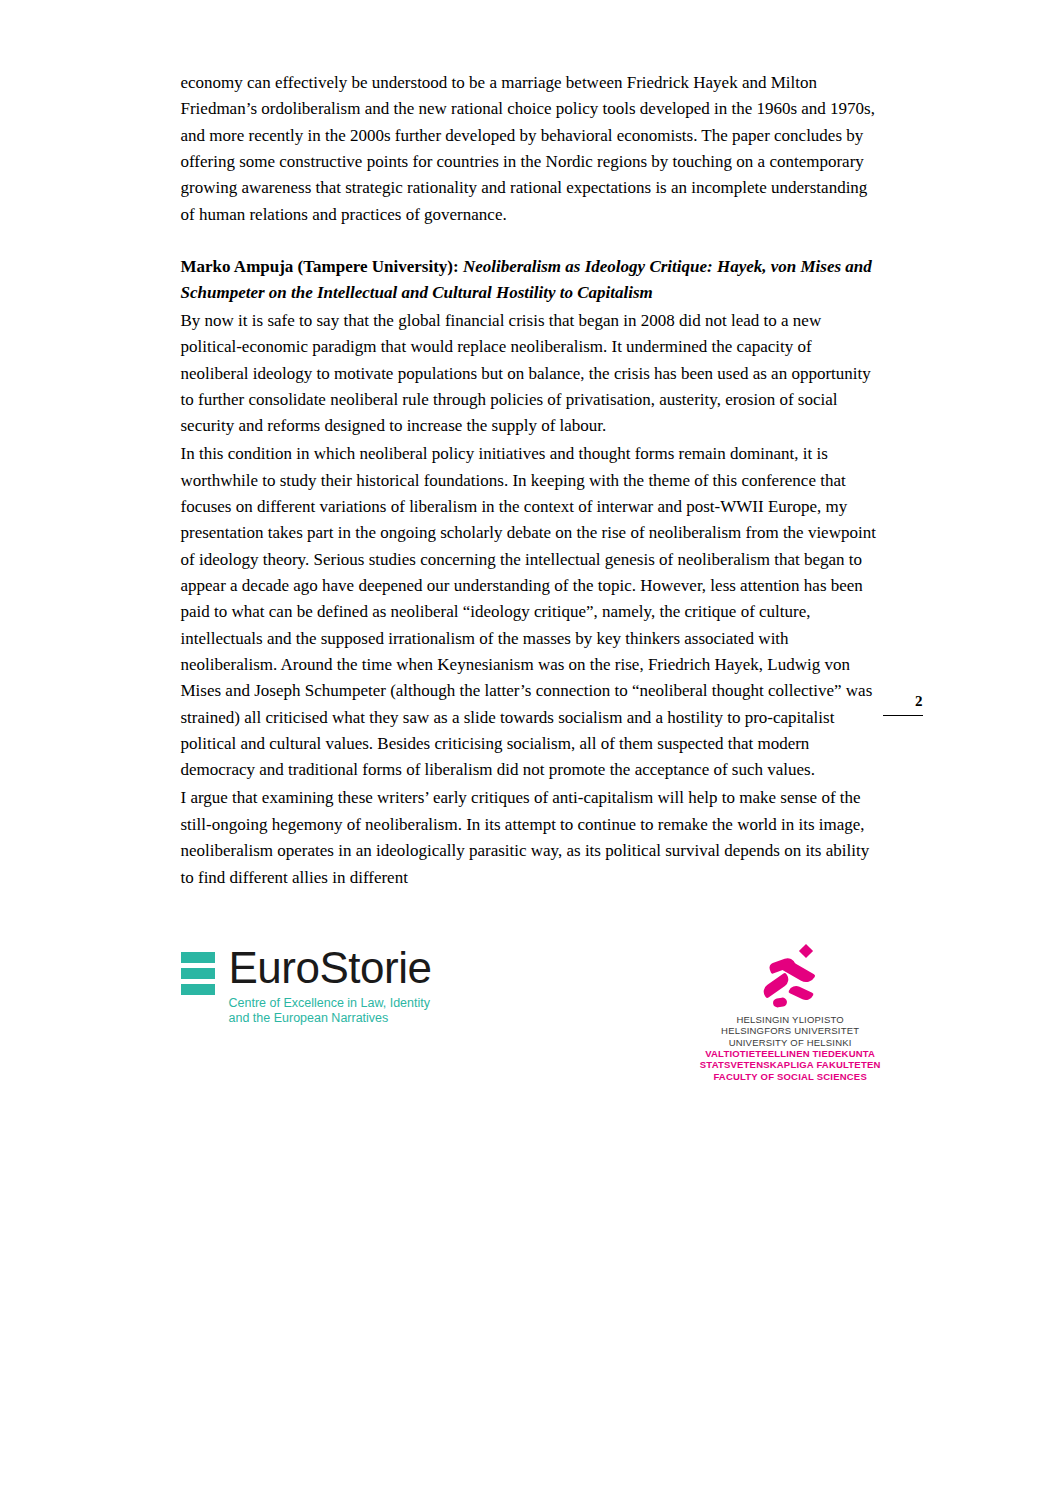economy can effectively be understood to be a marriage between Friedrick Hayek and Milton Friedman’s ordoliberalism and the new rational choice policy tools developed in the 1960s and 1970s, and more recently in the 2000s further developed by behavioral economists. The paper concludes by offering some constructive points for countries in the Nordic regions by touching on a contemporary growing awareness that strategic rationality and rational expectations is an incomplete understanding of human relations and practices of governance.
Marko Ampuja (Tampere University): Neoliberalism as Ideology Critique: Hayek, von Mises and Schumpeter on the Intellectual and Cultural Hostility to Capitalism
By now it is safe to say that the global financial crisis that began in 2008 did not lead to a new political-economic paradigm that would replace neoliberalism. It undermined the capacity of neoliberal ideology to motivate populations but on balance, the crisis has been used as an opportunity to further consolidate neoliberal rule through policies of privatisation, austerity, erosion of social security and reforms designed to increase the supply of labour.
In this condition in which neoliberal policy initiatives and thought forms remain dominant, it is worthwhile to study their historical foundations. In keeping with the theme of this conference that focuses on different variations of liberalism in the context of interwar and post-WWII Europe, my presentation takes part in the ongoing scholarly debate on the rise of neoliberalism from the viewpoint of ideology theory. Serious studies concerning the intellectual genesis of neoliberalism that began to appear a decade ago have deepened our understanding of the topic. However, less attention has been paid to what can be defined as neoliberal “ideology critique”, namely, the critique of culture, intellectuals and the supposed irrationalism of the masses by key thinkers associated with neoliberalism. Around the time when Keynesianism was on the rise, Friedrich Hayek, Ludwig von Mises and Joseph Schumpeter (although the latter’s connection to “neoliberal thought collective” was strained) all criticised what they saw as a slide towards socialism and a hostility to pro-capitalist political and cultural values. Besides criticising socialism, all of them suspected that modern democracy and traditional forms of liberalism did not promote the acceptance of such values.
I argue that examining these writers’ early critiques of anti-capitalism will help to make sense of the still-ongoing hegemony of neoliberalism. In its attempt to continue to remake the world in its image, neoliberalism operates in an ideologically parasitic way, as its political survival depends on its ability to find different allies in different
2
Euro Storie
Centre of Excellence in Law, Identity
and the European Narratives
HELSINGIN YLIOPISTO
HELSINGFORS UNIVERSITET
UNIVERSITY OF HELSINKI
VALTIOTIETEELLINEN TIEDEKUNTA
STATSVETENSKAPLIGA FAKULTETEN
FACULTY OF SOCIAL SCIENCES